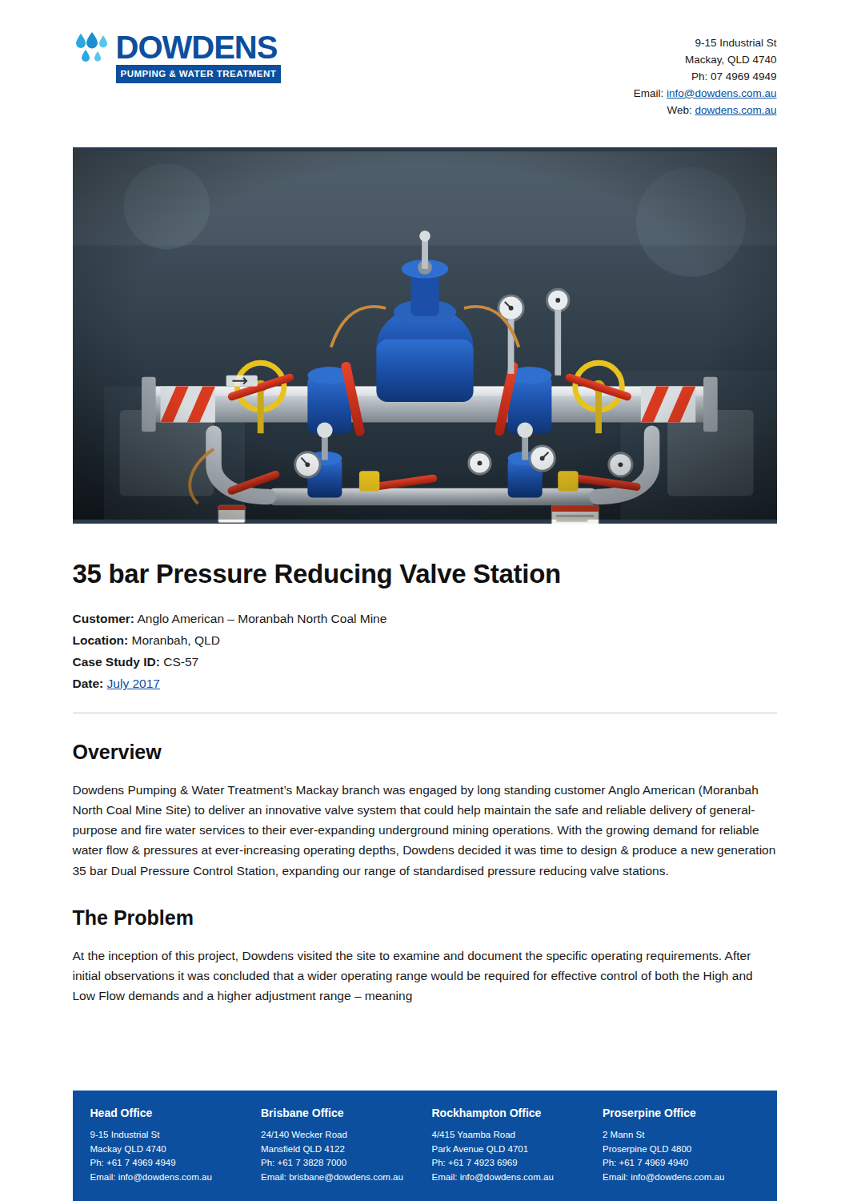DOWDENS
PUMPING & WATER TREATMENT
9-15 Industrial St
Mackay, QLD 4740
Ph: 07 4969 4949
Email: info@dowdens.com.au
Web: dowdens.com.au
35 bar Pressure Reducing Valve Station
Customer: Anglo American – Moranbah North Coal Mine
Location: Moranbah, QLD
Case Study ID: CS-57
Date: July 2017
Overview
Dowdens Pumping & Water Treatment’s Mackay branch was engaged by long standing customer Anglo American (Moranbah North Coal Mine Site) to deliver an innovative valve system that could help maintain the safe and reliable delivery of general-purpose and fire water services to their ever-expanding underground mining operations. With the growing demand for reliable water flow & pressures at ever-increasing operating depths, Dowdens decided it was time to design & produce a new generation 35 bar Dual Pressure Control Station, expanding our range of standardised pressure reducing valve stations.
The Problem
At the inception of this project, Dowdens visited the site to examine and document the specific operating requirements. After initial observations it was concluded that a wider operating range would be required for effective control of both the High and Low Flow demands and a higher adjustment range – meaning
Head Office
9-15 Industrial St
Mackay QLD 4740
Ph: +61 7 4969 4949
Email: info@dowdens.com.au
Brisbane Office
24/140 Wecker Road
Mansfield QLD 4122
Ph: +61 7 3828 7000
Email: brisbane@dowdens.com.au
Rockhampton Office
4/415 Yaamba Road
Park Avenue QLD 4701
Ph: +61 7 4923 6969
Email: info@dowdens.com.au
Proserpine Office
2 Mann St
Proserpine QLD 4800
Ph: +61 7 4969 4940
Email: info@dowdens.com.au